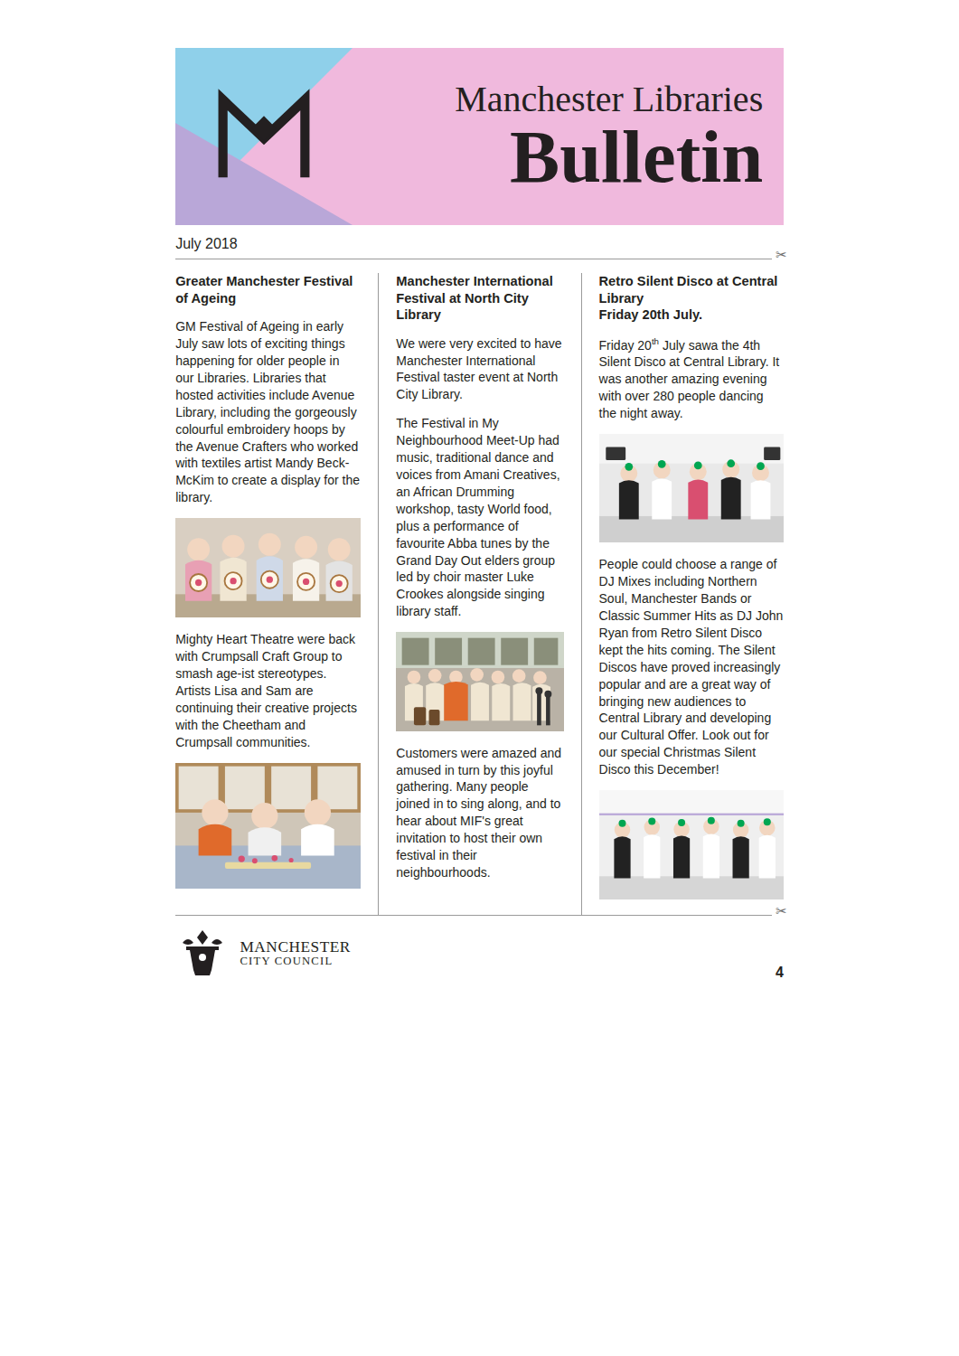Manchester Libraries
Bulletin
July 2018
✂
Greater Manchester Festival of Ageing
GM Festival of Ageing in early July saw lots of exciting things happening for older people in our Libraries. Libraries that hosted activities include Avenue Library, including the gorgeously colourful embroidery hoops by the Avenue Crafters who worked with textiles artist Mandy Beck-McKim to create a display for the library.
Mighty Heart Theatre were back with Crumpsall Craft Group to smash age-ist stereotypes. Artists Lisa and Sam are continuing their creative projects with the Cheetham and Crumpsall communities.
Manchester International Festival at North City Library
We were very excited to have Manchester International Festival taster event at North City Library.
The Festival in My Neighbourhood Meet-Up had music, traditional dance and voices from Amani Creatives, an African Drumming workshop, tasty World food, plus a performance of favourite Abba tunes by the Grand Day Out elders group led by choir master Luke Crookes alongside singing library staff.
Customers were amazed and amused in turn by this joyful gathering. Many people joined in to sing along, and to hear about MIF's great invitation to host their own festival in their neighbourhoods.
Retro Silent Disco at Central Library
Friday 20th July.
Friday 20th July sawa the 4th Silent Disco at Central Library. It was another amazing evening with over 280 people dancing the night away.
People could choose a range of DJ Mixes including Northern Soul, Manchester Bands or Classic Summer Hits as DJ John Ryan from Retro Silent Disco kept the hits coming. The Silent Discos have proved increasingly popular and are a great way of bringing new audiences to Central Library and developing our Cultural Offer. Look out for our special Christmas Silent Disco this December!
✂
MANCHESTER
CITY COUNCIL
4